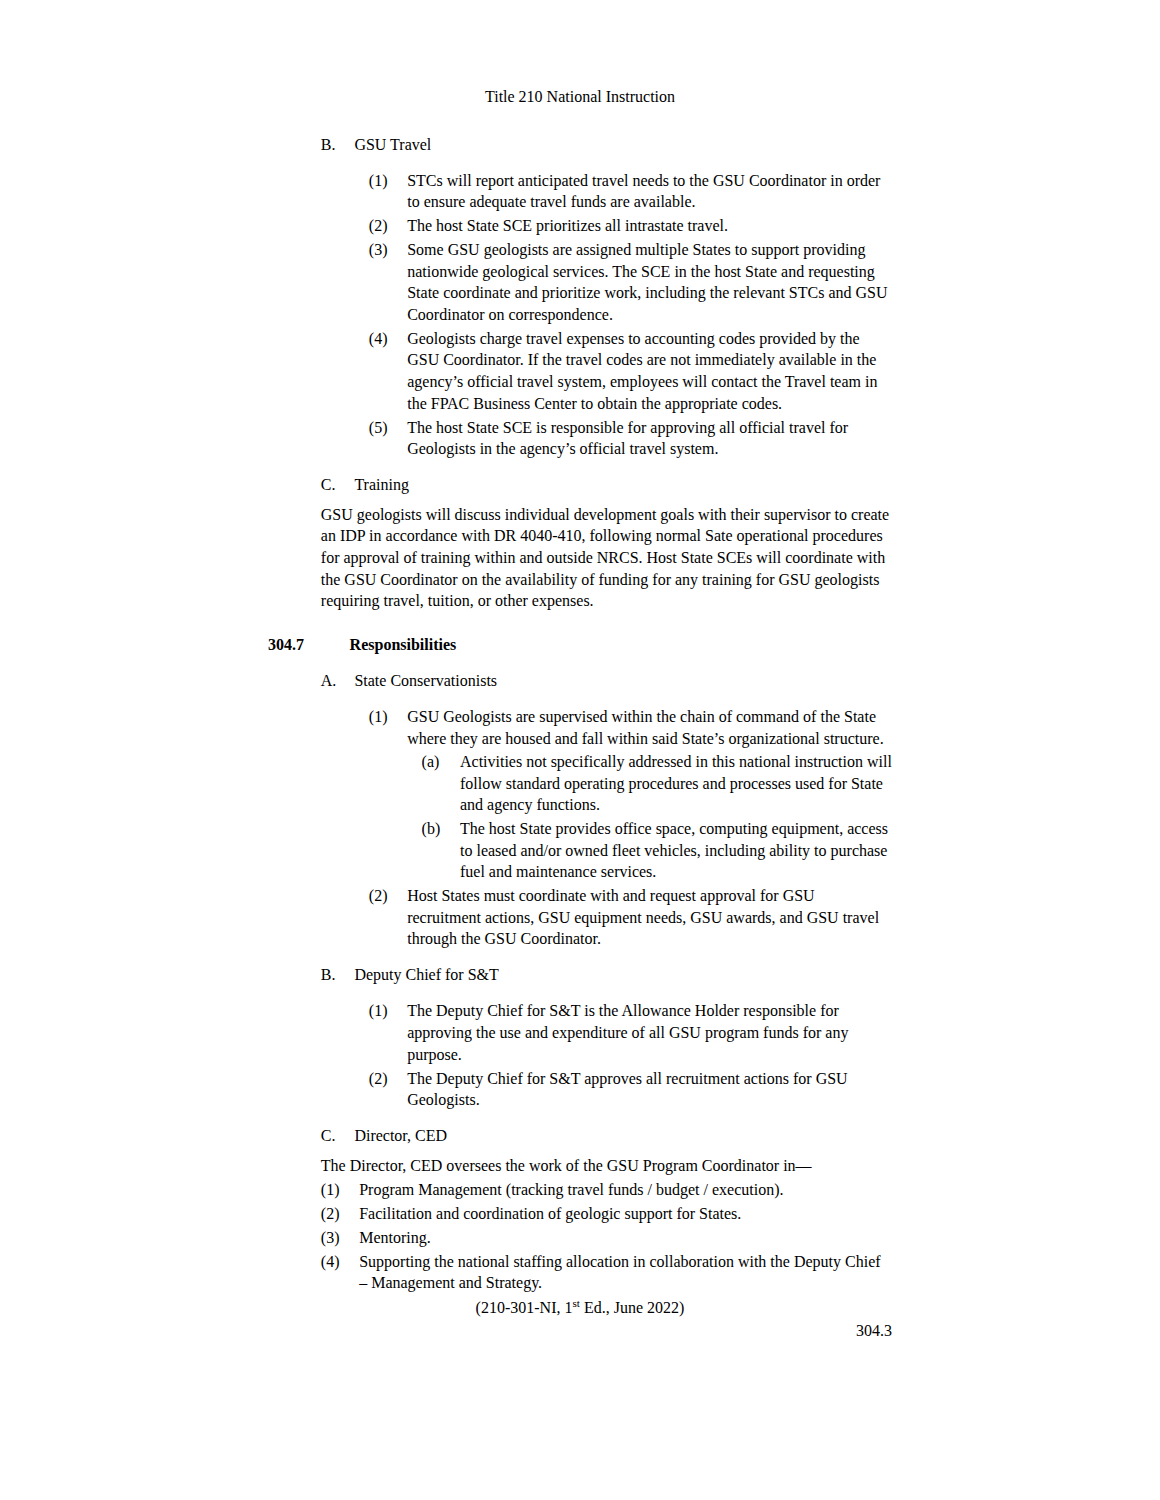Title 210 National Instruction
B. GSU Travel
(1) STCs will report anticipated travel needs to the GSU Coordinator in order to ensure adequate travel funds are available.
(2) The host State SCE prioritizes all intrastate travel.
(3) Some GSU geologists are assigned multiple States to support providing nationwide geological services. The SCE in the host State and requesting State coordinate and prioritize work, including the relevant STCs and GSU Coordinator on correspondence.
(4) Geologists charge travel expenses to accounting codes provided by the GSU Coordinator. If the travel codes are not immediately available in the agency’s official travel system, employees will contact the Travel team in the FPAC Business Center to obtain the appropriate codes.
(5) The host State SCE is responsible for approving all official travel for Geologists in the agency’s official travel system.
C. Training
GSU geologists will discuss individual development goals with their supervisor to create an IDP in accordance with DR 4040-410, following normal Sate operational procedures for approval of training within and outside NRCS. Host State SCEs will coordinate with the GSU Coordinator on the availability of funding for any training for GSU geologists requiring travel, tuition, or other expenses.
304.7 Responsibilities
A. State Conservationists
(1) GSU Geologists are supervised within the chain of command of the State where they are housed and fall within said State’s organizational structure.
(a) Activities not specifically addressed in this national instruction will follow standard operating procedures and processes used for State and agency functions.
(b) The host State provides office space, computing equipment, access to leased and/or owned fleet vehicles, including ability to purchase fuel and maintenance services.
(2) Host States must coordinate with and request approval for GSU recruitment actions, GSU equipment needs, GSU awards, and GSU travel through the GSU Coordinator.
B. Deputy Chief for S&T
(1) The Deputy Chief for S&T is the Allowance Holder responsible for approving the use and expenditure of all GSU program funds for any purpose.
(2) The Deputy Chief for S&T approves all recruitment actions for GSU Geologists.
C. Director, CED
The Director, CED oversees the work of the GSU Program Coordinator in—
(1) Program Management (tracking travel funds / budget / execution).
(2) Facilitation and coordination of geologic support for States.
(3) Mentoring.
(4) Supporting the national staffing allocation in collaboration with the Deputy Chief – Management and Strategy.
(210-301-NI, 1st Ed., June 2022)
304.3